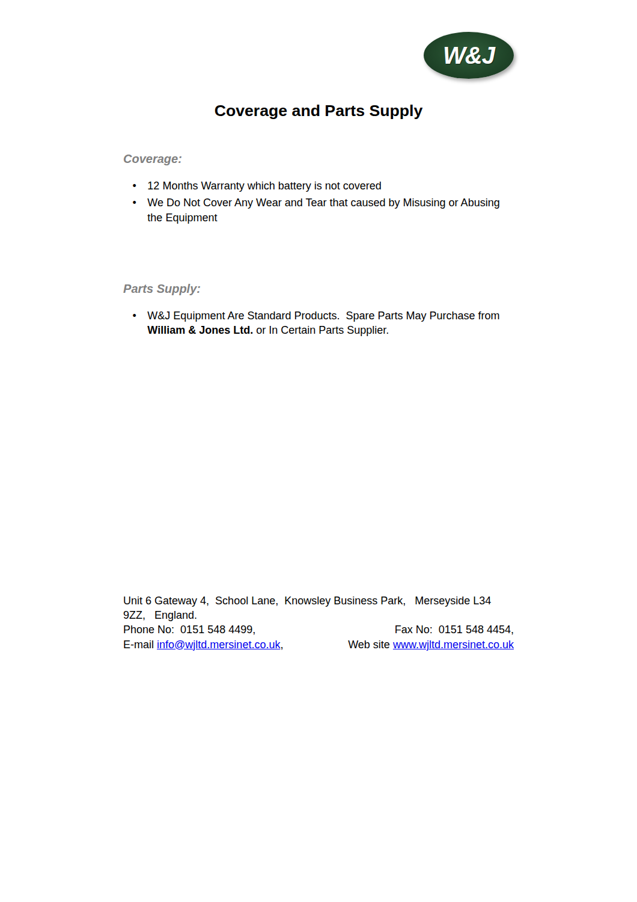W&J
Coverage and Parts Supply
Coverage:
12 Months Warranty which battery is not covered
We Do Not Cover Any Wear and Tear that caused by Misusing or Abusing the Equipment
Parts Supply:
W&J Equipment Are Standard Products. Spare Parts May Purchase from William & Jones Ltd. or In Certain Parts Supplier.
Unit 6 Gateway 4, School Lane, Knowsley Business Park, Merseyside L34 9ZZ, England.
Phone No: 0151 548 4499, Fax No: 0151 548 4454,
E-mail info@wjltd.mersinet.co.uk, Web site www.wjltd.mersinet.co.uk